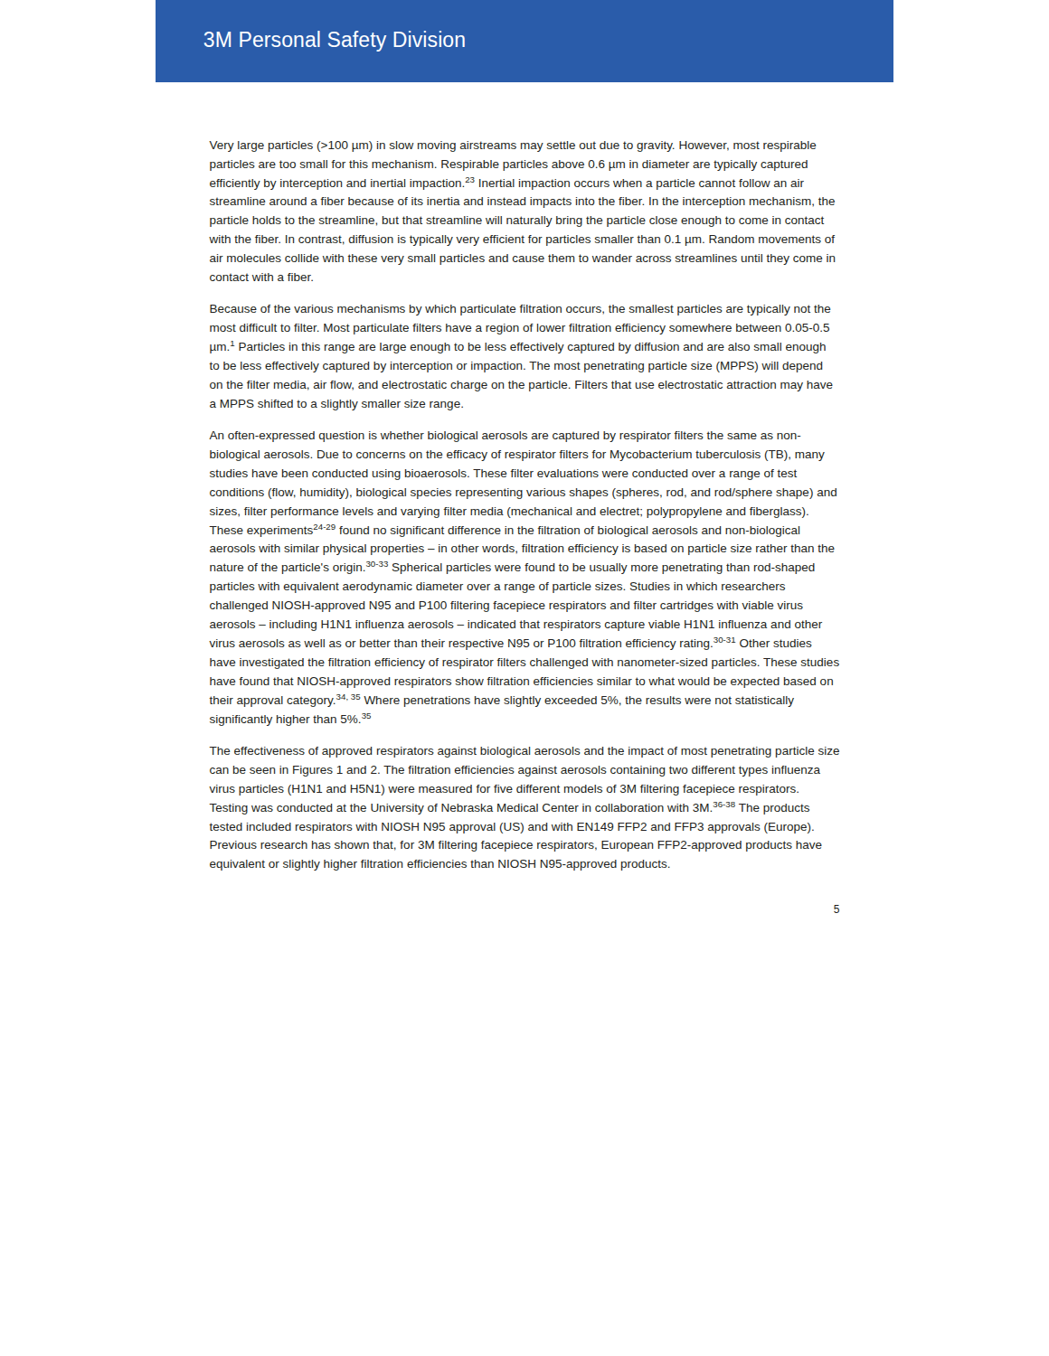3M Personal Safety Division
Very large particles (>100 µm) in slow moving airstreams may settle out due to gravity. However, most respirable particles are too small for this mechanism. Respirable particles above 0.6 µm in diameter are typically captured efficiently by interception and inertial impaction.23 Inertial impaction occurs when a particle cannot follow an air streamline around a fiber because of its inertia and instead impacts into the fiber. In the interception mechanism, the particle holds to the streamline, but that streamline will naturally bring the particle close enough to come in contact with the fiber. In contrast, diffusion is typically very efficient for particles smaller than 0.1 µm. Random movements of air molecules collide with these very small particles and cause them to wander across streamlines until they come in contact with a fiber.
Because of the various mechanisms by which particulate filtration occurs, the smallest particles are typically not the most difficult to filter. Most particulate filters have a region of lower filtration efficiency somewhere between 0.05-0.5 µm.1 Particles in this range are large enough to be less effectively captured by diffusion and are also small enough to be less effectively captured by interception or impaction. The most penetrating particle size (MPPS) will depend on the filter media, air flow, and electrostatic charge on the particle. Filters that use electrostatic attraction may have a MPPS shifted to a slightly smaller size range.
An often-expressed question is whether biological aerosols are captured by respirator filters the same as non-biological aerosols. Due to concerns on the efficacy of respirator filters for Mycobacterium tuberculosis (TB), many studies have been conducted using bioaerosols. These filter evaluations were conducted over a range of test conditions (flow, humidity), biological species representing various shapes (spheres, rod, and rod/sphere shape) and sizes, filter performance levels and varying filter media (mechanical and electret; polypropylene and fiberglass). These experiments24-29 found no significant difference in the filtration of biological aerosols and non-biological aerosols with similar physical properties – in other words, filtration efficiency is based on particle size rather than the nature of the particle's origin.30-33 Spherical particles were found to be usually more penetrating than rod-shaped particles with equivalent aerodynamic diameter over a range of particle sizes. Studies in which researchers challenged NIOSH-approved N95 and P100 filtering facepiece respirators and filter cartridges with viable virus aerosols – including H1N1 influenza aerosols – indicated that respirators capture viable H1N1 influenza and other virus aerosols as well as or better than their respective N95 or P100 filtration efficiency rating.30-31 Other studies have investigated the filtration efficiency of respirator filters challenged with nanometer-sized particles. These studies have found that NIOSH-approved respirators show filtration efficiencies similar to what would be expected based on their approval category.34, 35 Where penetrations have slightly exceeded 5%, the results were not statistically significantly higher than 5%.35
The effectiveness of approved respirators against biological aerosols and the impact of most penetrating particle size can be seen in Figures 1 and 2. The filtration efficiencies against aerosols containing two different types influenza virus particles (H1N1 and H5N1) were measured for five different models of 3M filtering facepiece respirators. Testing was conducted at the University of Nebraska Medical Center in collaboration with 3M.36-38 The products tested included respirators with NIOSH N95 approval (US) and with EN149 FFP2 and FFP3 approvals (Europe). Previous research has shown that, for 3M filtering facepiece respirators, European FFP2-approved products have equivalent or slightly higher filtration efficiencies than NIOSH N95-approved products.
5